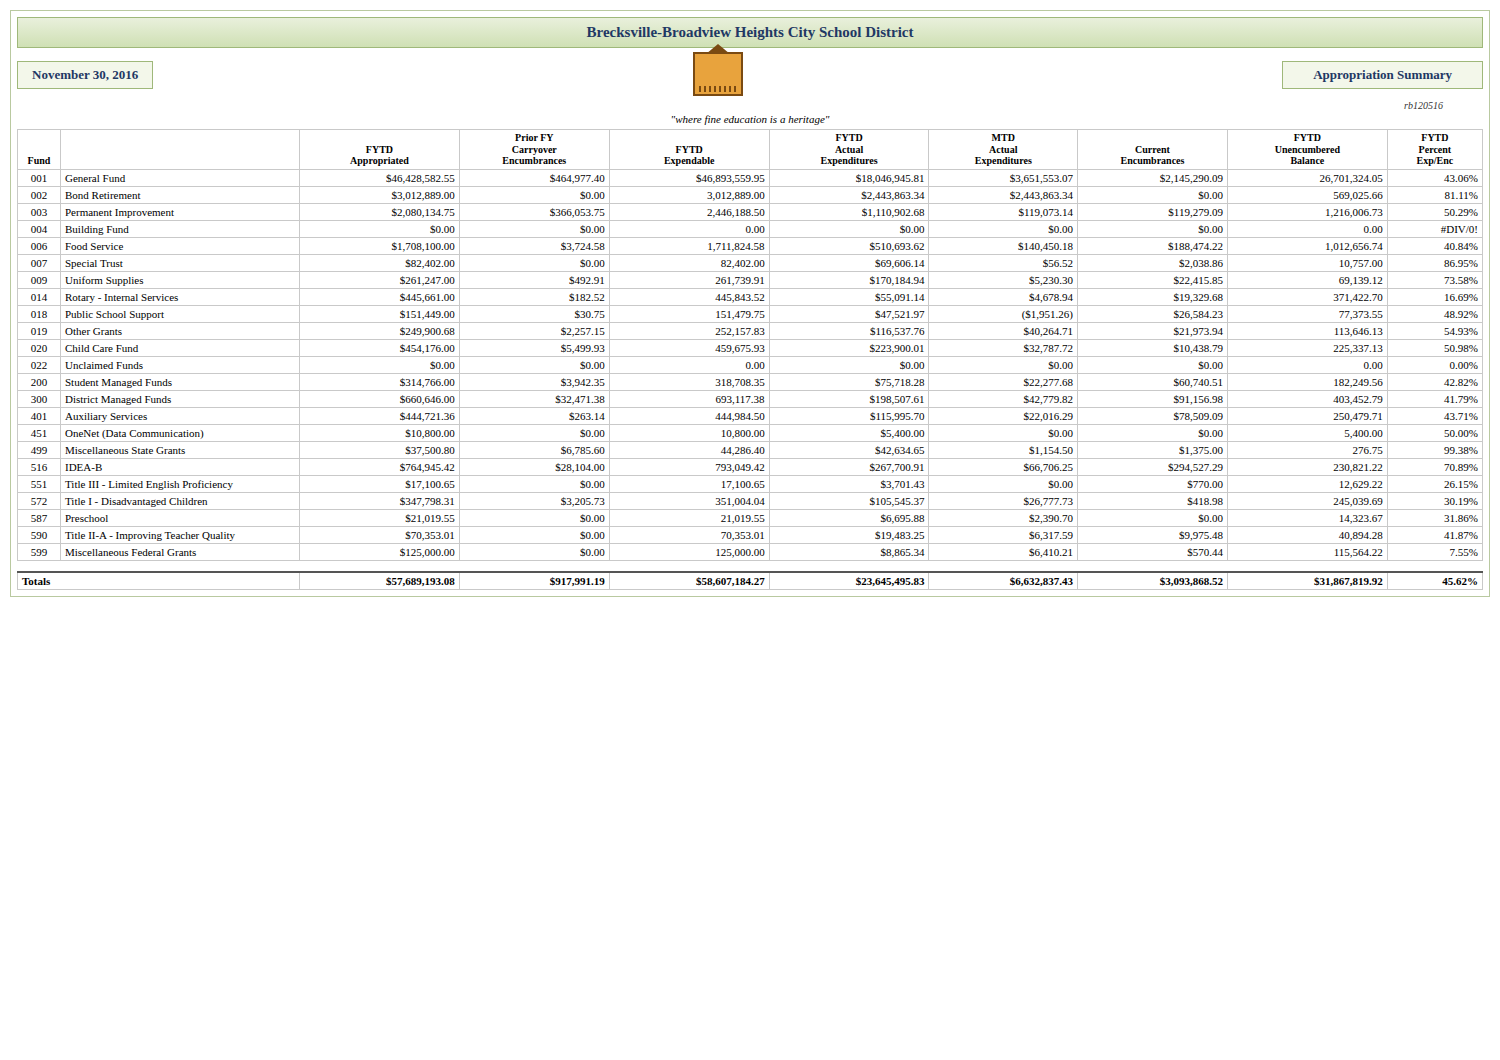Brecksville-Broadview Heights City School District
November 30, 2016
Appropriation Summary
rb120516
"where fine education is a heritage"
| Fund | | FYTD Appropriated | Prior FY Carryover Encumbrances | FYTD Expendable | FYTD Actual Expenditures | MTD Actual Expenditures | Current Encumbrances | FYTD Unencumbered Balance | FYTD Percent Exp/Enc |
| --- | --- | --- | --- | --- | --- | --- | --- | --- | --- |
| 001 | General Fund | $46,428,582.55 | $464,977.40 | $46,893,559.95 | $18,046,945.81 | $3,651,553.07 | $2,145,290.09 | 26,701,324.05 | 43.06% |
| 002 | Bond Retirement | $3,012,889.00 | $0.00 | 3,012,889.00 | $2,443,863.34 | $2,443,863.34 | $0.00 | 569,025.66 | 81.11% |
| 003 | Permanent Improvement | $2,080,134.75 | $366,053.75 | 2,446,188.50 | $1,110,902.68 | $119,073.14 | $119,279.09 | 1,216,006.73 | 50.29% |
| 004 | Building Fund | $0.00 | $0.00 | 0.00 | $0.00 | $0.00 | $0.00 | 0.00 | #DIV/0! |
| 006 | Food Service | $1,708,100.00 | $3,724.58 | 1,711,824.58 | $510,693.62 | $140,450.18 | $188,474.22 | 1,012,656.74 | 40.84% |
| 007 | Special Trust | $82,402.00 | $0.00 | 82,402.00 | $69,606.14 | $56.52 | $2,038.86 | 10,757.00 | 86.95% |
| 009 | Uniform Supplies | $261,247.00 | $492.91 | 261,739.91 | $170,184.94 | $5,230.30 | $22,415.85 | 69,139.12 | 73.58% |
| 014 | Rotary - Internal Services | $445,661.00 | $182.52 | 445,843.52 | $55,091.14 | $4,678.94 | $19,329.68 | 371,422.70 | 16.69% |
| 018 | Public School Support | $151,449.00 | $30.75 | 151,479.75 | $47,521.97 | ($1,951.26) | $26,584.23 | 77,373.55 | 48.92% |
| 019 | Other Grants | $249,900.68 | $2,257.15 | 252,157.83 | $116,537.76 | $40,264.71 | $21,973.94 | 113,646.13 | 54.93% |
| 020 | Child Care Fund | $454,176.00 | $5,499.93 | 459,675.93 | $223,900.01 | $32,787.72 | $10,438.79 | 225,337.13 | 50.98% |
| 022 | Unclaimed Funds | $0.00 | $0.00 | 0.00 | $0.00 | $0.00 | $0.00 | 0.00 | 0.00% |
| 200 | Student Managed Funds | $314,766.00 | $3,942.35 | 318,708.35 | $75,718.28 | $22,277.68 | $60,740.51 | 182,249.56 | 42.82% |
| 300 | District Managed Funds | $660,646.00 | $32,471.38 | 693,117.38 | $198,507.61 | $42,779.82 | $91,156.98 | 403,452.79 | 41.79% |
| 401 | Auxiliary Services | $444,721.36 | $263.14 | 444,984.50 | $115,995.70 | $22,016.29 | $78,509.09 | 250,479.71 | 43.71% |
| 451 | OneNet (Data Communication) | $10,800.00 | $0.00 | 10,800.00 | $5,400.00 | $0.00 | $0.00 | 5,400.00 | 50.00% |
| 499 | Miscellaneous State Grants | $37,500.80 | $6,785.60 | 44,286.40 | $42,634.65 | $1,154.50 | $1,375.00 | 276.75 | 99.38% |
| 516 | IDEA-B | $764,945.42 | $28,104.00 | 793,049.42 | $267,700.91 | $66,706.25 | $294,527.29 | 230,821.22 | 70.89% |
| 551 | Title III - Limited English Proficiency | $17,100.65 | $0.00 | 17,100.65 | $3,701.43 | $0.00 | $770.00 | 12,629.22 | 26.15% |
| 572 | Title I - Disadvantaged Children | $347,798.31 | $3,205.73 | 351,004.04 | $105,545.37 | $26,777.73 | $418.98 | 245,039.69 | 30.19% |
| 587 | Preschool | $21,019.55 | $0.00 | 21,019.55 | $6,695.88 | $2,390.70 | $0.00 | 14,323.67 | 31.86% |
| 590 | Title II-A - Improving Teacher Quality | $70,353.01 | $0.00 | 70,353.01 | $19,483.25 | $6,317.59 | $9,975.48 | 40,894.28 | 41.87% |
| 599 | Miscellaneous Federal Grants | $125,000.00 | $0.00 | 125,000.00 | $8,865.34 | $6,410.21 | $570.44 | 115,564.22 | 7.55% |
| Totals | $57,689,193.08 | $917,991.19 | $58,607,184.27 | $23,645,495.83 | $6,632,837.43 | $3,093,868.52 | $31,867,819.92 | 45.62% |